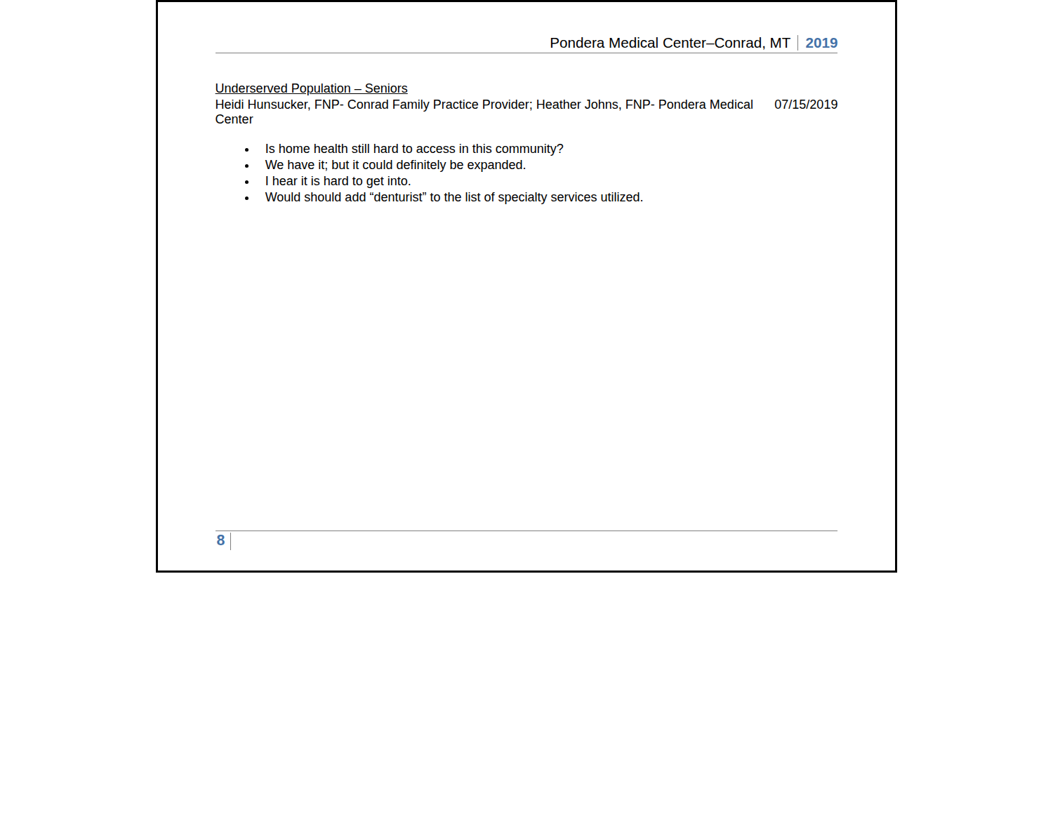Pondera Medical Center–Conrad, MT 2019
Underserved Population – Seniors
Heidi Hunsucker, FNP- Conrad Family Practice Provider; Heather Johns, FNP- Pondera Medical Center 07/15/2019
Is home health still hard to access in this community?
We have it; but it could definitely be expanded.
I hear it is hard to get into.
Would should add “denturist” to the list of specialty services utilized.
8